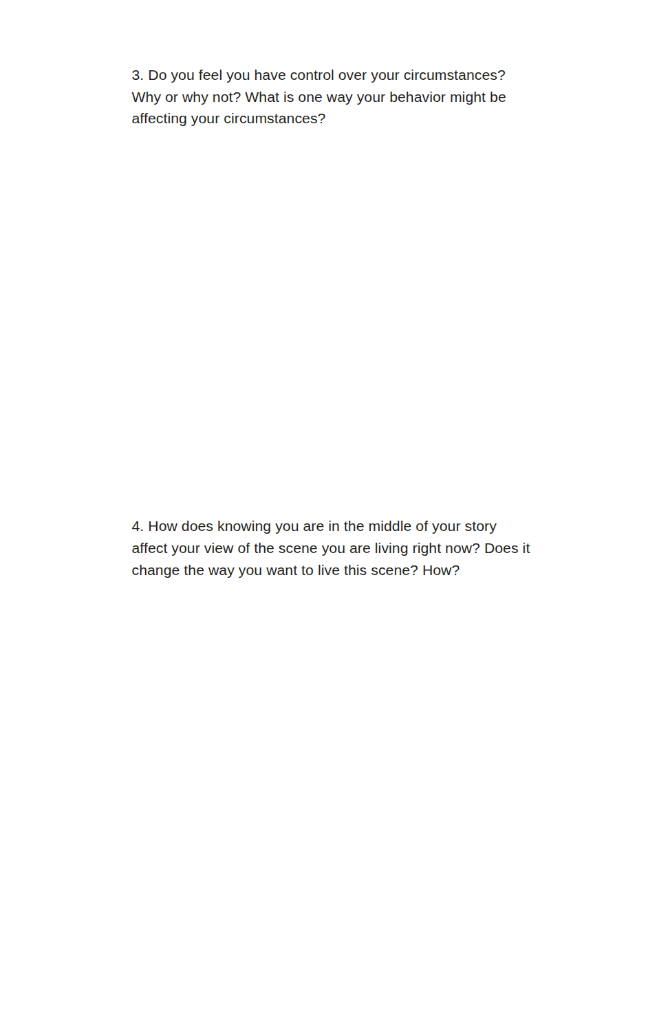3. Do you feel you have control over your circumstances? Why or why not? What is one way your behavior might be affecting your circumstances?
4. How does knowing you are in the middle of your story affect your view of the scene you are living right now? Does it change the way you want to live this scene? How?